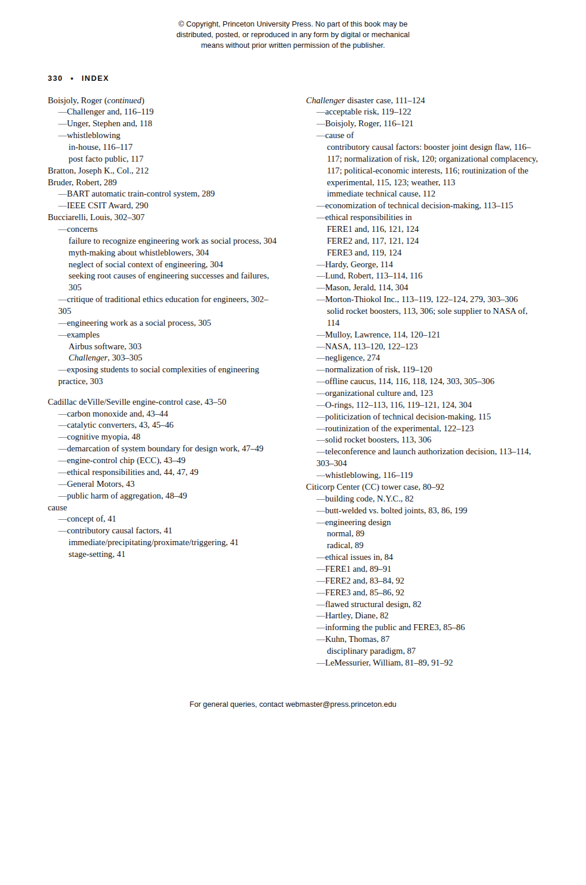© Copyright, Princeton University Press. No part of this book may be distributed, posted, or reproduced in any form by digital or mechanical means without prior written permission of the publisher.
330 • INDEX
Boisjoly, Roger (continued)
—Challenger and, 116–119
—Unger, Stephen and, 118
—whistleblowing
in-house, 116–117
post facto public, 117
Bratton, Joseph K., Col., 212
Bruder, Robert, 289
—BART automatic train-control system, 289
—IEEE CSIT Award, 290
Bucciarelli, Louis, 302–307
—concerns
failure to recognize engineering work as social process, 304
myth-making about whistleblowers, 304
neglect of social context of engineering, 304
seeking root causes of engineering successes and failures, 305
—critique of traditional ethics education for engineers, 302–305
—engineering work as a social process, 305
—examples
Airbus software, 303
Challenger, 303–305
—exposing students to social complexities of engineering practice, 303
Cadillac deVille/Seville engine-control case, 43–50
—carbon monoxide and, 43–44
—catalytic converters, 43, 45–46
—cognitive myopia, 48
—demarcation of system boundary for design work, 47–49
—engine-control chip (ECC), 43–49
—ethical responsibilities and, 44, 47, 49
—General Motors, 43
—public harm of aggregation, 48–49
cause
—concept of, 41
—contributory causal factors, 41
immediate/precipitating/proximate/triggering, 41
stage-setting, 41
Challenger disaster case, 111–124
—acceptable risk, 119–122
—Boisjoly, Roger, 116–121
—cause of
contributory causal factors: booster joint design flaw, 116–117; normalization of risk, 120; organizational complacency, 117; political-economic interests, 116; routinization of the experimental, 115, 123; weather, 113
immediate technical cause, 112
—economization of technical decision-making, 113–115
—ethical responsibilities in
FERE1 and, 116, 121, 124
FERE2 and, 117, 121, 124
FERE3 and, 119, 124
—Hardy, George, 114
—Lund, Robert, 113–114, 116
—Mason, Jerald, 114, 304
—Morton-Thiokol Inc., 113–119, 122–124, 279, 303–306
solid rocket boosters, 113, 306; sole supplier to NASA of, 114
—Mulloy, Lawrence, 114, 120–121
—NASA, 113–120, 122–123
—negligence, 274
—normalization of risk, 119–120
—offline caucus, 114, 116, 118, 124, 303, 305–306
—organizational culture and, 123
—O-rings, 112–113, 116, 119–121, 124, 304
—politicization of technical decision-making, 115
—routinization of the experimental, 122–123
—solid rocket boosters, 113, 306
—teleconference and launch authorization decision, 113–114, 303–304
—whistleblowing, 116–119
Citicorp Center (CC) tower case, 80–92
—building code, N.Y.C., 82
—butt-welded vs. bolted joints, 83, 86, 199
—engineering design
normal, 89
radical, 89
—ethical issues in, 84
—FERE1 and, 89–91
—FERE2 and, 83–84, 92
—FERE3 and, 85–86, 92
—flawed structural design, 82
—Hartley, Diane, 82
—informing the public and FERE3, 85–86
—Kuhn, Thomas, 87
disciplinary paradigm, 87
—LeMessurier, William, 81–89, 91–92
For general queries, contact webmaster@press.princeton.edu